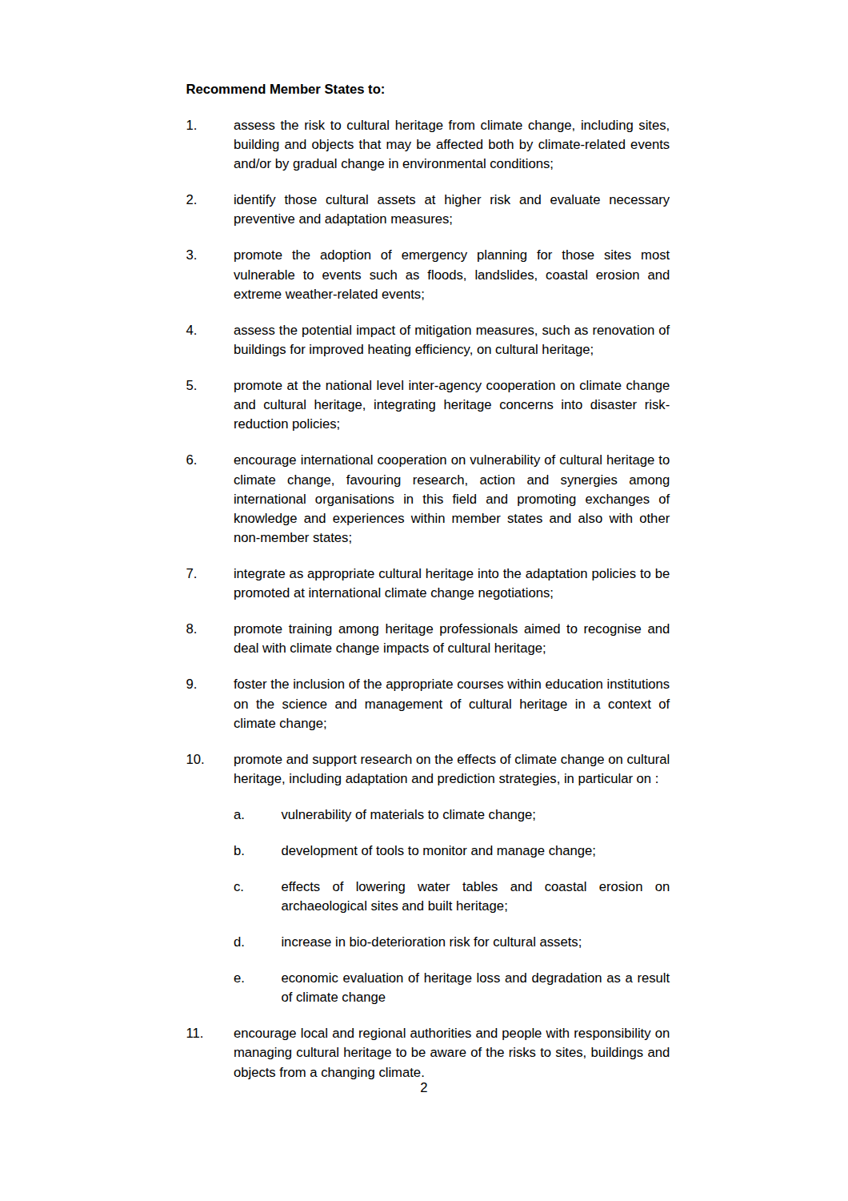Recommend Member States to:
1.
assess the risk to cultural heritage from climate change, including sites, building and objects that may be affected both by climate-related events and/or by gradual change in environmental conditions;
2.
identify those cultural assets at higher risk and evaluate necessary preventive and adaptation measures;
3.
promote the adoption of emergency planning for those sites most vulnerable to events such as floods, landslides, coastal erosion and extreme weather-related events;
4.
assess the potential impact of mitigation measures, such as renovation of buildings for improved heating efficiency, on cultural heritage;
5.
promote at the national level inter-agency cooperation on climate change and cultural heritage, integrating heritage concerns into disaster risk-reduction policies;
6.
encourage international cooperation on vulnerability of cultural heritage to climate change, favouring research, action and synergies among international organisations in this field and promoting exchanges of knowledge and experiences within member states and also with other non-member states;
7.
integrate as appropriate cultural heritage into the adaptation policies to be promoted at international climate change negotiations;
8.
promote training among heritage professionals aimed to recognise and deal with climate change impacts of cultural heritage;
9.
foster the inclusion of the appropriate courses within education institutions on the science and management of cultural heritage in a context of climate change;
10.
promote and support research on the effects of climate change on cultural heritage, including adaptation and prediction strategies, in particular on :
a.
vulnerability of materials to climate change;
b.
development of tools to monitor and manage change;
c.
effects of lowering water tables and coastal erosion on archaeological sites and built heritage;
d.
increase in bio-deterioration risk for cultural assets;
e.
economic evaluation of heritage loss and degradation as a result of climate change
11.
encourage local and regional authorities and people with responsibility on managing cultural heritage to be aware of the risks to sites, buildings and objects from a changing climate.
2